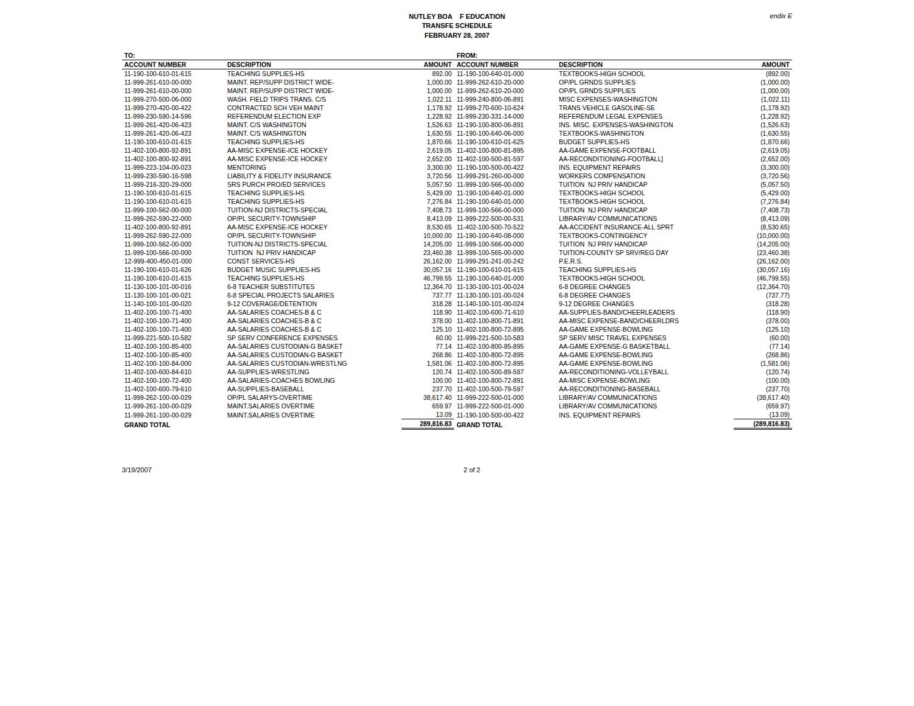​endix E
NUTLEY BOA F EDUCATION
TRANSFE   SCHEDULE
FEBRUARY 28, 2007
| TO: | FROM: |
| ACCOUNT NUMBER | DESCRIPTION | AMOUNT | ACCOUNT NUMBER | DESCRIPTION | AMOUNT |
| 11-190-100-610-01-615 | TEACHING SUPPLIES-HS | 892.00 | 11-190-100-640-01-000 | TEXTBOOKS-HIGH SCHOOL | (892.00) |
| 11-999-261-610-00-000 | MAINT. REP/SUPP DISTRICT WIDE- | 1,000.00 | 11-999-262-610-20-000 | OP/PL GRNDS SUPPLIES | (1,000.00) |
| 11-999-261-610-00-000 | MAINT. REP/SUPP DISTRICT WIDE- | 1,000.00 | 11-999-262-610-20-000 | OP/PL GRNDS SUPPLIES | (1,000.00) |
| 11-999-270-500-06-000 | WASH. FIELD TRIPS TRANS. C/S | 1,022.11 | 11-999-240-800-06-891 | MISC EXPENSES-WASHINGTON | (1,022.11) |
| 11-999-270-420-00-422 | CONTRACTED SCH VEH MAINT | 1,178.92 | 11-999-270-600-10-624 | TRANS VEHICLE GASOLINE-SE | (1,178.92) |
| 11-999-230-590-14-596 | REFERENDUM ELECTION EXP | 1,228.92 | 11-999-230-331-14-000 | REFERENDUM LEGAL EXPENSES | (1,228.92) |
| 11-999-261-420-06-423 | MAINT. C/S WASHINGTON | 1,526.63 | 11-190-100-800-06-891 | INS. MISC. EXPENSES-WASHINGTON | (1,526.63) |
| 11-999-261-420-06-423 | MAINT. C/S WASHINGTON | 1,630.55 | 11-190-100-640-06-000 | TEXTBOOKS-WASHINGTON | (1,630.55) |
| 11-190-100-610-01-615 | TEACHING SUPPLIES-HS | 1,870.66 | 11-190-100-610-01-625 | BUDGET SUPPLIES-HS | (1,870.66) |
| 11-402-100-800-92-891 | AA-MISC EXPENSE-ICE HOCKEY | 2,619.05 | 11-402-100-800-81-895 | AA-GAME EXPENSE-FOOTBALL | (2,619.05) |
| 11-402-100-800-92-891 | AA-MISC EXPENSE-ICE HOCKEY | 2,652.00 | 11-402-100-500-81-597 | AA-RECONDITIONING-FOOTBALL] | (2,652.00) |
| 11-999-223-104-00-023 | MENTORING | 3,300.00 | 11-190-100-500-00-422 | INS. EQUIPMENT REPAIRS | (3,300.00) |
| 11-999-230-590-16-598 | LIABILITY & FIDELITY INSURANCE | 3,720.56 | 11-999-291-260-00-000 | WORKERS COMPENSATION | (3,720.56) |
| 11-999-216-320-29-000 | SRS PURCH PRO/ED SERVICES | 5,057.50 | 11-999-100-566-00-000 | TUITION NJ PRIV HANDICAP | (5,057.50) |
| 11-190-100-610-01-615 | TEACHING SUPPLIES-HS | 5,429.00 | 11-190-100-640-01-000 | TEXTBOOKS-HIGH SCHOOL | (5,429.00) |
| 11-190-100-610-01-615 | TEACHING SUPPLIES-HS | 7,276.84 | 11-190-100-640-01-000 | TEXTBOOKS-HIGH SCHOOL | (7,276.84) |
| 11-999-100-562-00-000 | TUITION-NJ DISTRICTS-SPECIAL | 7,408.73 | 11-999-100-566-00-000 | TUITION NJ PRIV HANDICAP | (7,408.73) |
| 11-999-262-590-22-000 | OP/PL SECURITY-TOWNSHIP | 8,413.09 | 11-999-222-500-00-531 | LIBRARY/AV COMMUNICATIONS | (8,413.09) |
| 11-402-100-800-92-891 | AA-MISC EXPENSE-ICE HOCKEY | 8,530.65 | 11-402-100-500-70-522 | AA-ACCIDENT INSURANCE-ALL SPRT | (8,530.65) |
| 11-999-262-590-22-000 | OP/PL SECURITY-TOWNSHIP | 10,000.00 | 11-190-100-640-08-000 | TEXTBOOKS-CONTINGENCY | (10,000.00) |
| 11-999-100-562-00-000 | TUITION-NJ DISTRICTS-SPECIAL | 14,205.00 | 11-999-100-566-00-000 | TUITION NJ PRIV HANDICAP | (14,205.00) |
| 11-999-100-566-00-000 | TUITION NJ PRIV HANDICAP | 23,460.38 | 11-999-100-565-00-000 | TUITION-COUNTY SP SRV/REG DAY | (23,460.38) |
| 12-999-400-450-01-000 | CONST SERVICES-HS | 26,162.00 | 11-999-291-241-00-242 | P.E.R.S. | (26,162.00) |
| 11-190-100-610-01-626 | BUDGET MUSIC SUPPLIES-HS | 30,057.16 | 11-190-100-610-01-615 | TEACHING SUPPLIES-HS | (30,057.16) |
| 11-190-100-610-01-615 | TEACHING SUPPLIES-HS | 46,799.55 | 11-190-100-640-01-000 | TEXTBOOKS-HIGH SCHOOL | (46,799.55) |
| 11-130-100-101-00-016 | 6-8 TEACHER SUBSTITUTES | 12,364.70 | 11-130-100-101-00-024 | 6-8 DEGREE CHANGES | (12,364.70) |
| 11-130-100-101-00-021 | 6-8 SPECIAL PROJECTS SALARIES | 737.77 | 11-130-100-101-00-024 | 6-8 DEGREE CHANGES | (737.77) |
| 11-140-100-101-00-020 | 9-12 COVERAGE/DETENTION | 318.28 | 11-140-100-101-00-024 | 9-12 DEGREE CHANGES | (318.28) |
| 11-402-100-100-71-400 | AA-SALARIES COACHES-B & C | 118.90 | 11-402-100-600-71-610 | AA-SUPPLIES-BAND/CHEERLEADERS | (118.90) |
| 11-402-100-100-71-400 | AA-SALARIES COACHES-B & C | 378.00 | 11-402-100-800-71-891 | AA-MISC EXPENSE-BAND/CHEERLDRS | (378.00) |
| 11-402-100-100-71-400 | AA-SALARIES COACHES-B & C | 125.10 | 11-402-100-800-72-895 | AA-GAME EXPENSE-BOWLING | (125.10) |
| 11-999-221-500-10-582 | SP SERV CONFERENCE EXPENSES | 60.00 | 11-999-221-500-10-583 | SP SERV MISC TRAVEL EXPENSES | (60.00) |
| 11-402-100-100-85-400 | AA-SALARIES CUSTODIAN-G BASKET | 77.14 | 11-402-100-800-85-895 | AA-GAME EXPENSE-G BASKETBALL | (77.14) |
| 11-402-100-100-85-400 | AA-SALARIES CUSTODIAN-G BASKET | 268.86 | 11-402-100-800-72-895 | AA-GAME EXPENSE-BOWLING | (268.86) |
| 11-402-100-100-84-000 | AA-SALARIES CUSTODIAN-WRESTLNG | 1,581.06 | 11-402-100-800-72-895 | AA-GAME EXPENSE-BOWLING | (1,581.06) |
| 11-402-100-600-84-610 | AA-SUPPLIES-WRESTLING | 120.74 | 11-402-100-500-89-597 | AA-RECONDITIONING-VOLLEYBALL | (120.74) |
| 11-402-100-100-72-400 | AA-SALARIES-COACHES BOWLING | 100.00 | 11-402-100-800-72-891 | AA-MISC EXPENSE-BOWLING | (100.00) |
| 11-402-100-600-79-610 | AA-SUPPLIES-BASEBALL | 237.70 | 11-402-100-500-79-597 | AA-RECONDITIONING-BASEBALL | (237.70) |
| 11-999-262-100-00-029 | OP/PL SALARYS-OVERTIME | 38,617.40 | 11-999-222-500-01-000 | LIBRARY/AV COMMUNICATIONS | (38,617.40) |
| 11-999-261-100-00-029 | MAINT.SALARIES OVERTIME | 659.97 | 11-999-222-500-01-000 | LIBRARY/AV COMMUNICATIONS | (659.97) |
| 11-999-261-100-00-029 | MAINT.SALARIES OVERTIME | 13.09 | 11-190-100-500-00-422 | INS. EQUIPMENT REPAIRS | (13.09) |
| GRAND TOTAL | | 289,816.83 | GRAND TOTAL | | (289,816.83) |
3/19/2007
2 of 2